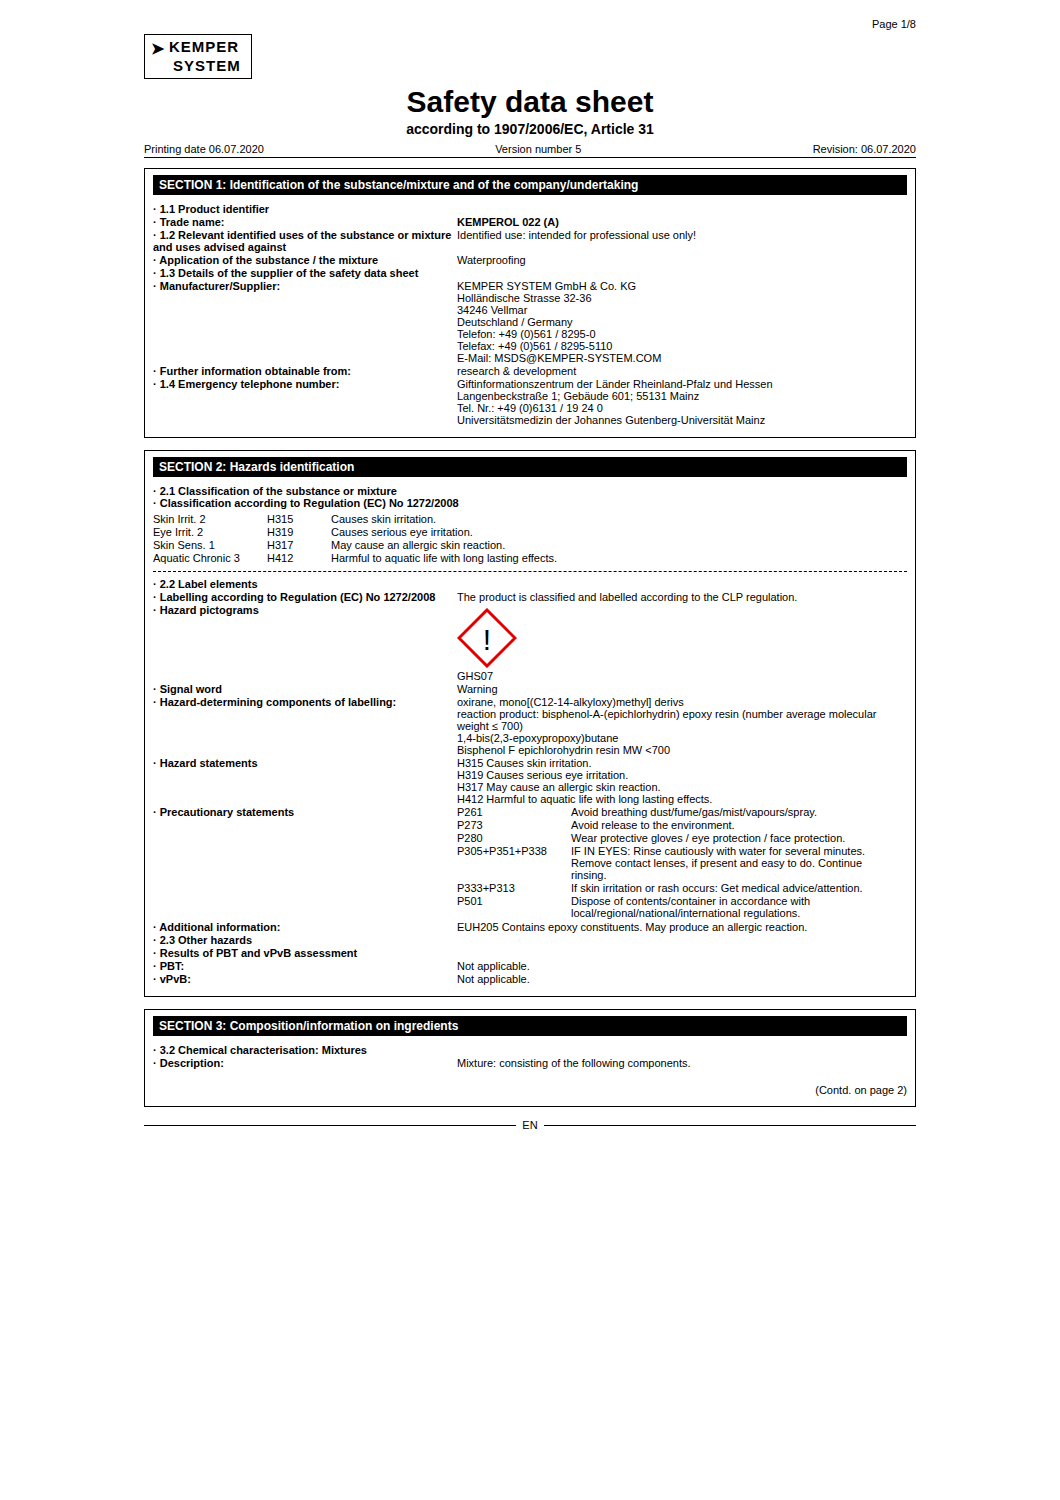Page 1/8
➤KEMPER SYSTEM
Safety data sheet
according to 1907/2006/EC, Article 31
Printing date 06.07.2020
Version number 5
Revision: 06.07.2020
*
SECTION 1: Identification of the substance/mixture and of the company/undertaking
| · 1.1 Product identifier | |
| · Trade name: | KEMPEROL 022 (A) |
| · 1.2 Relevant identified uses of the substance or mixture and uses advised against | Identified use: intended for professional use only! |
| · Application of the substance / the mixture | Waterproofing |
| · 1.3 Details of the supplier of the safety data sheet | |
| · Manufacturer/Supplier: | KEMPER SYSTEM GmbH & Co. KG Holländische Strasse 32-36 34246 Vellmar Deutschland / Germany Telefon: +49 (0)561 / 8295-0 Telefax: +49 (0)561 / 8295-5110 E-Mail: MSDS@KEMPER-SYSTEM.COM |
| · Further information obtainable from: | research & development |
| · 1.4 Emergency telephone number: | Giftinformationszentrum der Länder Rheinland-Pfalz und Hessen Langenbeckstraße 1; Gebäude 601; 55131 Mainz Tel. Nr.: +49 (0)6131 / 19 24 0 Universitätsmedizin der Johannes Gutenberg-Universität Mainz |
SECTION 2: Hazards identification
· 2.1 Classification of the substance or mixture
· Classification according to Regulation (EC) No 1272/2008
| Skin Irrit. 2 | H315 | Causes skin irritation. |
| Eye Irrit. 2 | H319 | Causes serious eye irritation. |
| Skin Sens. 1 | H317 | May cause an allergic skin reaction. |
| Aquatic Chronic 3 | H412 | Harmful to aquatic life with long lasting effects. |
| · 2.2 Label elements | |
| · Labelling according to Regulation (EC) No 1272/2008 | The product is classified and labelled according to the CLP regulation. |
| · Hazard pictograms | ! GHS07 |
| · Signal word | Warning |
| · Hazard-determining components of labelling: | oxirane, mono[(C12-14-alkyloxy)methyl] derivs reaction product: bisphenol-A-(epichlorhydrin) epoxy resin (number average molecular weight ≤ 700) 1,4-bis(2,3-epoxypropoxy)butane Bisphenol F epichlorohydrin resin MW <700 |
| · Hazard statements | H315 Causes skin irritation. H319 Causes serious eye irritation. H317 May cause an allergic skin reaction. H412 Harmful to aquatic life with long lasting effects. |
| · Precautionary statements | / P261 / Avoid breathing dust/fume/gas/mist/vapours/spray. / / P273 / Avoid release to the environment. / / P280 / Wear protective gloves / eye protection / face protection. / / P305+P351+P338 / IF IN EYES: Rinse cautiously with water for several minutes. Remove contact lenses, if present and easy to do. Continue rinsing. / / P333+P313 / If skin irritation or rash occurs: Get medical advice/attention. / / P501 / Dispose of contents/container in accordance with local/regional/national/international regulations. / |
| · Additional information: | EUH205 Contains epoxy constituents. May produce an allergic reaction. |
| · 2.3 Other hazards | |
| · Results of PBT and vPvB assessment | |
| · PBT: | Not applicable. |
| · vPvB: | Not applicable. |
SECTION 3: Composition/information on ingredients
| · 3.2 Chemical characterisation: Mixtures | |
| · Description: | Mixture: consisting of the following components. |
(Contd. on page 2)
EN